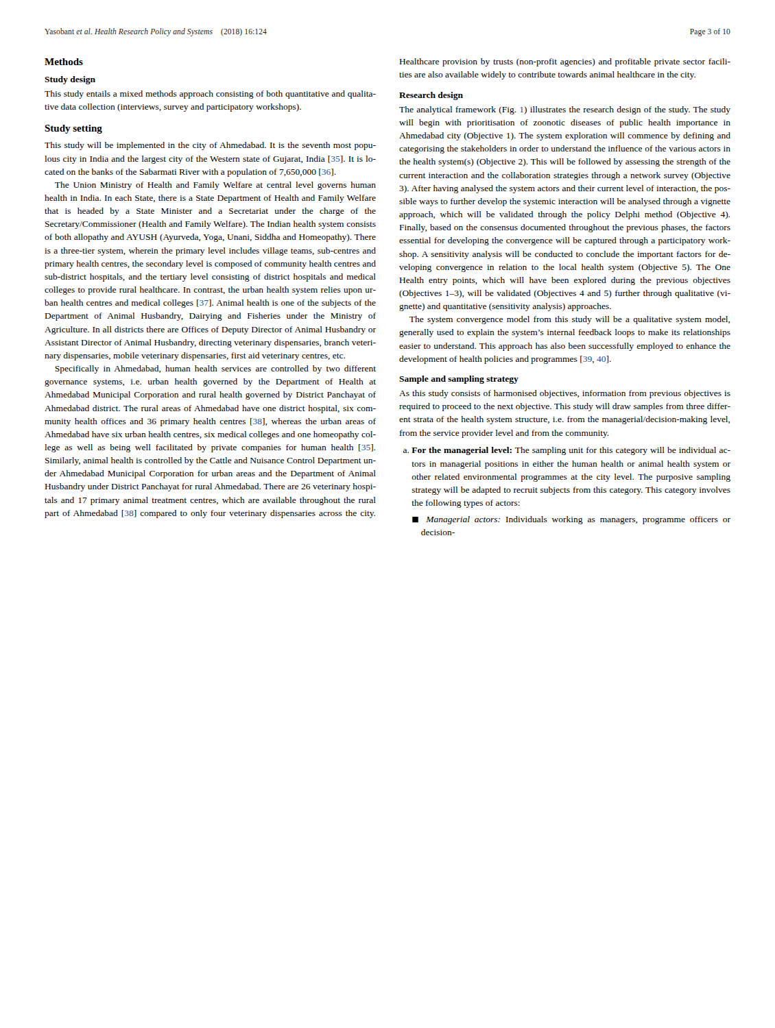Yasobant et al. Health Research Policy and Systems (2018) 16:124
Page 3 of 10
Methods
Study design
This study entails a mixed methods approach consisting of both quantitative and qualitative data collection (interviews, survey and participatory workshops).
Study setting
This study will be implemented in the city of Ahmedabad. It is the seventh most populous city in India and the largest city of the Western state of Gujarat, India [35]. It is located on the banks of the Sabarmati River with a population of 7,650,000 [36].
The Union Ministry of Health and Family Welfare at central level governs human health in India. In each State, there is a State Department of Health and Family Welfare that is headed by a State Minister and a Secretariat under the charge of the Secretary/Commissioner (Health and Family Welfare). The Indian health system consists of both allopathy and AYUSH (Ayurveda, Yoga, Unani, Siddha and Homeopathy). There is a three-tier system, wherein the primary level includes village teams, sub-centres and primary health centres, the secondary level is composed of community health centres and sub-district hospitals, and the tertiary level consisting of district hospitals and medical colleges to provide rural healthcare. In contrast, the urban health system relies upon urban health centres and medical colleges [37]. Animal health is one of the subjects of the Department of Animal Husbandry, Dairying and Fisheries under the Ministry of Agriculture. In all districts there are Offices of Deputy Director of Animal Husbandry or Assistant Director of Animal Husbandry, directing veterinary dispensaries, branch veterinary dispensaries, mobile veterinary dispensaries, first aid veterinary centres, etc.
Specifically in Ahmedabad, human health services are controlled by two different governance systems, i.e. urban health governed by the Department of Health at Ahmedabad Municipal Corporation and rural health governed by District Panchayat of Ahmedabad district. The rural areas of Ahmedabad have one district hospital, six community health offices and 36 primary health centres [38], whereas the urban areas of Ahmedabad have six urban health centres, six medical colleges and one homeopathy college as well as being well facilitated by private companies for human health [35]. Similarly, animal health is controlled by the Cattle and Nuisance Control Department under Ahmedabad Municipal Corporation for urban areas and the Department of Animal Husbandry under District Panchayat for rural Ahmedabad. There are 26 veterinary hospitals and 17 primary animal treatment centres, which are available throughout the rural part of Ahmedabad [38] compared to only four veterinary dispensaries across the city. Healthcare provision by trusts (non-profit agencies) and profitable private sector facilities are also available widely to contribute towards animal healthcare in the city.
Research design
The analytical framework (Fig. 1) illustrates the research design of the study. The study will begin with prioritisation of zoonotic diseases of public health importance in Ahmedabad city (Objective 1). The system exploration will commence by defining and categorising the stakeholders in order to understand the influence of the various actors in the health system(s) (Objective 2). This will be followed by assessing the strength of the current interaction and the collaboration strategies through a network survey (Objective 3). After having analysed the system actors and their current level of interaction, the possible ways to further develop the systemic interaction will be analysed through a vignette approach, which will be validated through the policy Delphi method (Objective 4). Finally, based on the consensus documented throughout the previous phases, the factors essential for developing the convergence will be captured through a participatory workshop. A sensitivity analysis will be conducted to conclude the important factors for developing convergence in relation to the local health system (Objective 5). The One Health entry points, which will have been explored during the previous objectives (Objectives 1–3), will be validated (Objectives 4 and 5) further through qualitative (vignette) and quantitative (sensitivity analysis) approaches.
The system convergence model from this study will be a qualitative system model, generally used to explain the system’s internal feedback loops to make its relationships easier to understand. This approach has also been successfully employed to enhance the development of health policies and programmes [39, 40].
Sample and sampling strategy
As this study consists of harmonised objectives, information from previous objectives is required to proceed to the next objective. This study will draw samples from three different strata of the health system structure, i.e. from the managerial/decision-making level, from the service provider level and from the community.
For the managerial level: The sampling unit for this category will be individual actors in managerial positions in either the human health or animal health system or other related environmental programmes at the city level. The purposive sampling strategy will be adapted to recruit subjects from this category. This category involves the following types of actors:
■ Managerial actors: Individuals working as managers, programme officers or decision-